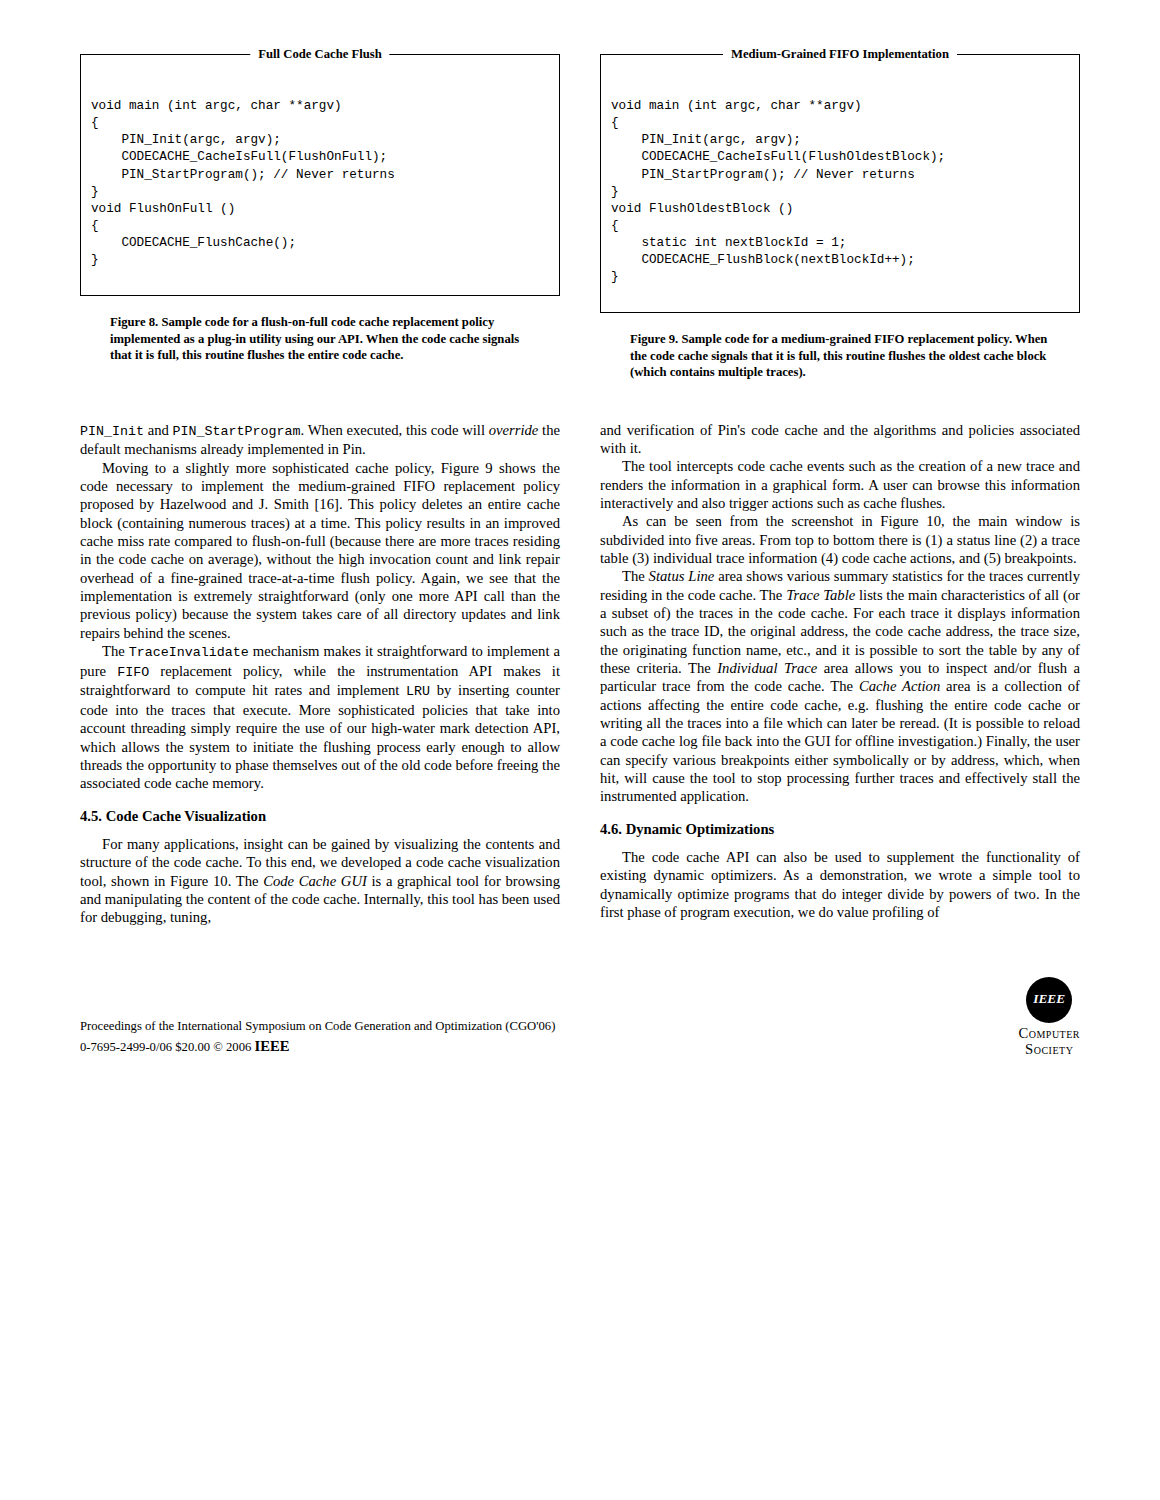Full Code Cache Flush void main (int argc, char **argv) { PIN_Init(argc, argv); CODECACHE_CacheIsFull(FlushOnFull); PIN_StartProgram(); // Never returns } void FlushOnFull () { CODECACHE_FlushCache(); }
Figure 8. Sample code for a flush-on-full code cache replacement policy implemented as a plug-in utility using our API. When the code cache signals that it is full, this routine flushes the entire code cache.
Medium-Grained FIFO Implementation void main (int argc, char **argv) { PIN_Init(argc, argv); CODECACHE_CacheIsFull(FlushOldestBlock); PIN_StartProgram(); // Never returns } void FlushOldestBlock () { static int nextBlockId = 1; CODECACHE_FlushBlock(nextBlockId++); }
Figure 9. Sample code for a medium-grained FIFO replacement policy. When the code cache signals that it is full, this routine flushes the oldest cache block (which contains multiple traces).
PIN_Init and PIN_StartProgram. When executed, this code will override the default mechanisms already implemented in Pin.
Moving to a slightly more sophisticated cache policy, Figure 9 shows the code necessary to implement the medium-grained FIFO replacement policy proposed by Hazelwood and J. Smith [16]. This policy deletes an entire cache block (containing numerous traces) at a time. This policy results in an improved cache miss rate compared to flush-on-full (because there are more traces residing in the code cache on average), without the high invocation count and link repair overhead of a fine-grained trace-at-a-time flush policy. Again, we see that the implementation is extremely straightforward (only one more API call than the previous policy) because the system takes care of all directory updates and link repairs behind the scenes.
The TraceInvalidate mechanism makes it straightforward to implement a pure FIFO replacement policy, while the instrumentation API makes it straightforward to compute hit rates and implement LRU by inserting counter code into the traces that execute. More sophisticated policies that take into account threading simply require the use of our high-water mark detection API, which allows the system to initiate the flushing process early enough to allow threads the opportunity to phase themselves out of the old code before freeing the associated code cache memory.
4.5. Code Cache Visualization
For many applications, insight can be gained by visualizing the contents and structure of the code cache. To this end, we developed a code cache visualization tool, shown in Figure 10. The Code Cache GUI is a graphical tool for browsing and manipulating the content of the code cache. Internally, this tool has been used for debugging, tuning,
and verification of Pin's code cache and the algorithms and policies associated with it.
The tool intercepts code cache events such as the creation of a new trace and renders the information in a graphical form. A user can browse this information interactively and also trigger actions such as cache flushes.
As can be seen from the screenshot in Figure 10, the main window is subdivided into five areas. From top to bottom there is (1) a status line (2) a trace table (3) individual trace information (4) code cache actions, and (5) breakpoints.
The Status Line area shows various summary statistics for the traces currently residing in the code cache. The Trace Table lists the main characteristics of all (or a subset of) the traces in the code cache. For each trace it displays information such as the trace ID, the original address, the code cache address, the trace size, the originating function name, etc., and it is possible to sort the table by any of these criteria. The Individual Trace area allows you to inspect and/or flush a particular trace from the code cache. The Cache Action area is a collection of actions affecting the entire code cache, e.g. flushing the entire code cache or writing all the traces into a file which can later be reread. (It is possible to reload a code cache log file back into the GUI for offline investigation.) Finally, the user can specify various breakpoints either symbolically or by address, which, when hit, will cause the tool to stop processing further traces and effectively stall the instrumented application.
4.6. Dynamic Optimizations
The code cache API can also be used to supplement the functionality of existing dynamic optimizers. As a demonstration, we wrote a simple tool to dynamically optimize programs that do integer divide by powers of two. In the first phase of program execution, we do value profiling of
Proceedings of the International Symposium on Code Generation and Optimization (CGO'06)
0-7695-2499-0/06 $20.00 © 2006 IEEE
IEEE
Computer
Society